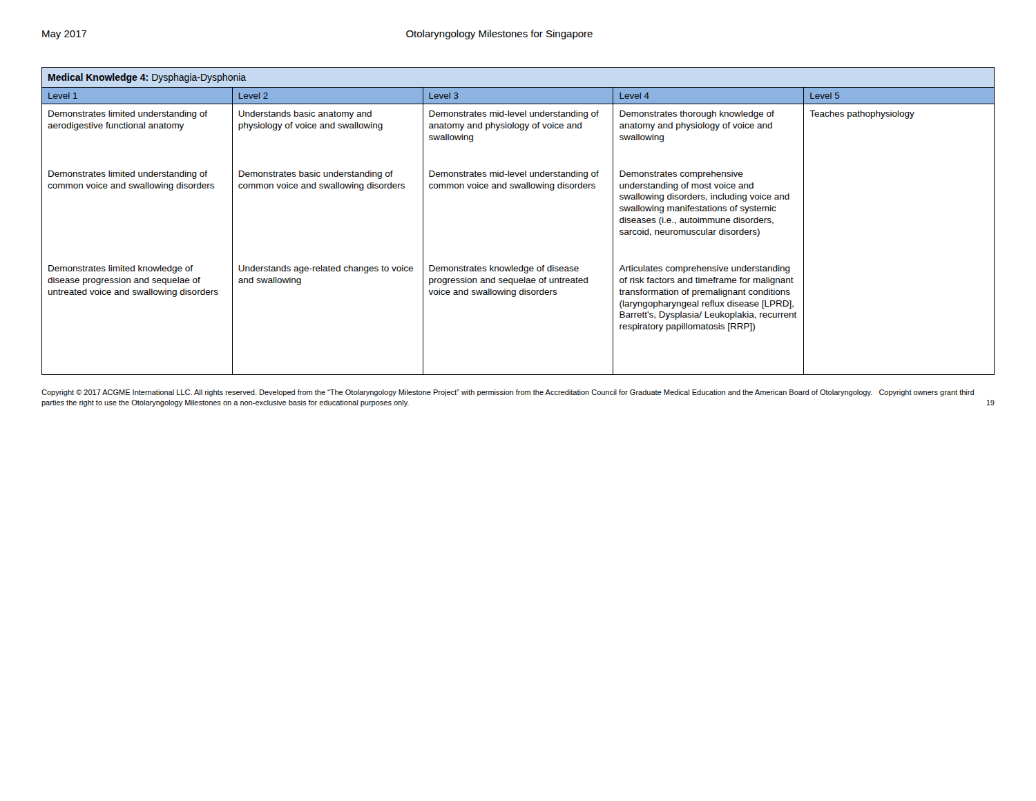May 2017
Otolaryngology Milestones for Singapore
Medical Knowledge 4: Dysphagia-Dysphonia
| Level 1 | Level 2 | Level 3 | Level 4 | Level 5 |
| --- | --- | --- | --- | --- |
| Demonstrates limited understanding of aerodigestive functional anatomy | Understands basic anatomy and physiology of voice and swallowing | Demonstrates mid-level understanding of anatomy and physiology of voice and swallowing | Demonstrates thorough knowledge of anatomy and physiology of voice and swallowing | Teaches pathophysiology |
| Demonstrates limited understanding of common voice and swallowing disorders | Demonstrates basic understanding of common voice and swallowing disorders | Demonstrates mid-level understanding of common voice and swallowing disorders | Demonstrates comprehensive understanding of most voice and swallowing disorders, including voice and swallowing manifestations of systemic diseases (i.e., autoimmune disorders, sarcoid, neuromuscular disorders) | |
| Demonstrates limited knowledge of disease progression and sequelae of untreated voice and swallowing disorders | Understands age-related changes to voice and swallowing | Demonstrates knowledge of disease progression and sequelae of untreated voice and swallowing disorders | Articulates comprehensive understanding of risk factors and timeframe for malignant transformation of premalignant conditions (laryngopharyngeal reflux disease [LPRD], Barrett's, Dysplasia/ Leukoplakia, recurrent respiratory papillomatosis [RRP]) | |
Copyright © 2017 ACGME International LLC. All rights reserved. Developed from the “The Otolaryngology Milestone Project” with permission from the Accreditation Council for Graduate Medical Education and the American Board of Otolaryngology. Copyright owners grant third parties the right to use the Otolaryngology Milestones on a non-exclusive basis for educational purposes only. 19